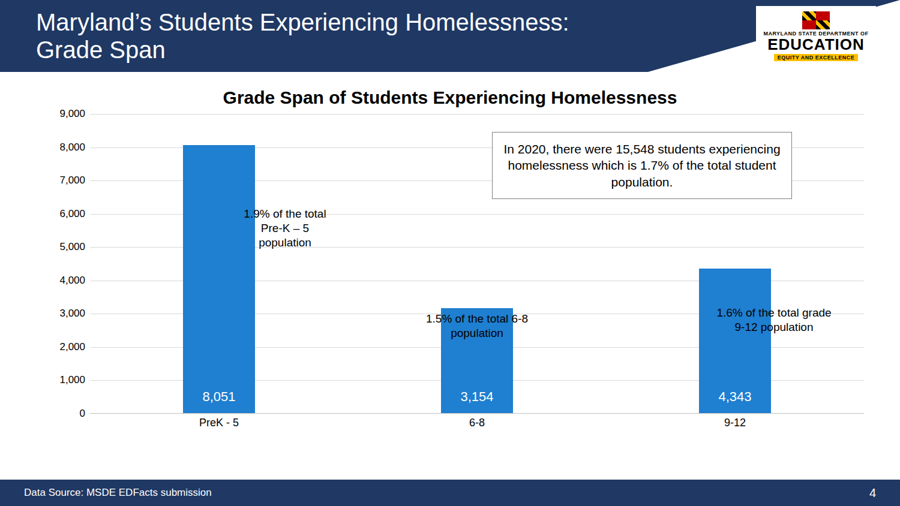Maryland’s Students Experiencing Homelessness:
Grade Span
Maryland State Department of
EDUCATION
Equity and Excellence
Grade Span of Students Experiencing Homelessness
9,000 8,000 7,000 6,000 5,000 4,000 3,000 2,000 1,000 0
8,051
3,154
4,343
PreK - 5 6-8 9-12
1.9% of the total Pre-K – 5 population
1.5% of the total 6-8 population
1.6% of the total grade 9-12 population
In 2020, there were 15,548 students experiencing homelessness which is 1.7% of the total student population.
Data Source: MSDE EDFacts submission 4